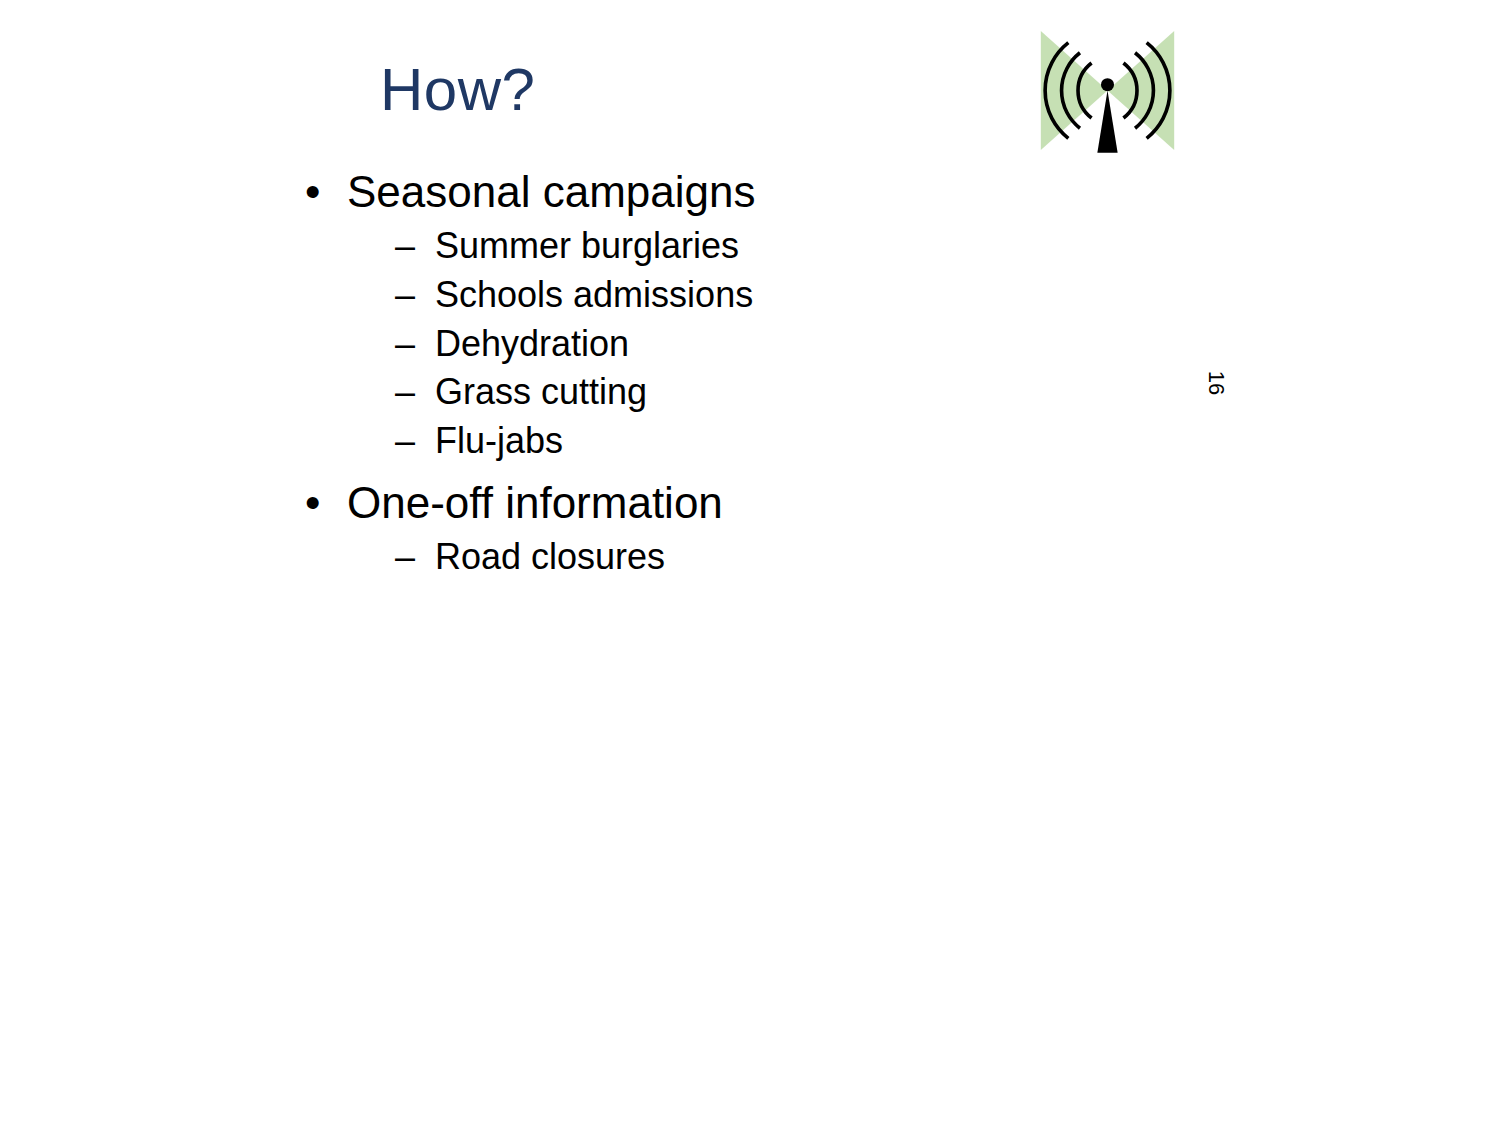How?
Seasonal campaigns
Summer burglaries
Schools admissions
Dehydration
Grass cutting
Flu-jabs
One-off information
Road closures
16